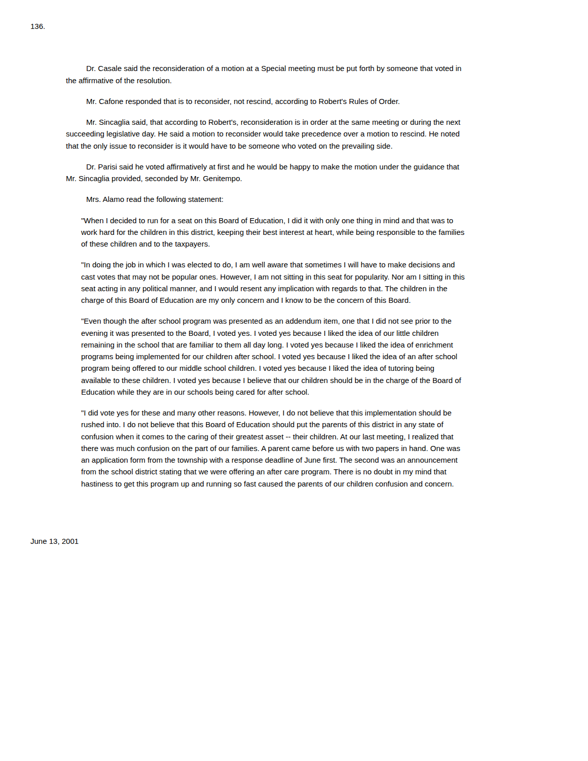136.
Dr. Casale said the reconsideration of a motion at a Special meeting must be put forth by someone that voted in the affirmative of the resolution.
Mr. Cafone responded that is to reconsider, not rescind, according to Robert's Rules of Order.
Mr. Sincaglia said, that according to Robert's, reconsideration is in order at the same meeting or during the next succeeding legislative day. He said a motion to reconsider would take precedence over a motion to rescind. He noted that the only issue to reconsider is it would have to be someone who voted on the prevailing side.
Dr. Parisi said he voted affirmatively at first and he would be happy to make the motion under the guidance that Mr. Sincaglia provided, seconded by Mr. Genitempo.
Mrs. Alamo read the following statement:
"When I decided to run for a seat on this Board of Education, I did it with only one thing in mind and that was to work hard for the children in this district, keeping their best interest at heart, while being responsible to the families of these children and to the taxpayers.
"In doing the job in which I was elected to do, I am well aware that sometimes I will have to make decisions and cast votes that may not be popular ones. However, I am not sitting in this seat for popularity. Nor am I sitting in this seat acting in any political manner, and I would resent any implication with regards to that. The children in the charge of this Board of Education are my only concern and I know to be the concern of this Board.
"Even though the after school program was presented as an addendum item, one that I did not see prior to the evening it was presented to the Board, I voted yes. I voted yes because I liked the idea of our little children remaining in the school that are familiar to them all day long. I voted yes because I liked the idea of enrichment programs being implemented for our children after school. I voted yes because I liked the idea of an after school program being offered to our middle school children. I voted yes because I liked the idea of tutoring being available to these children. I voted yes because I believe that our children should be in the charge of the Board of Education while they are in our schools being cared for after school.
"I did vote yes for these and many other reasons. However, I do not believe that this implementation should be rushed into. I do not believe that this Board of Education should put the parents of this district in any state of confusion when it comes to the caring of their greatest asset -- their children. At our last meeting, I realized that there was much confusion on the part of our families. A parent came before us with two papers in hand. One was an application form from the township with a response deadline of June first. The second was an announcement from the school district stating that we were offering an after care program. There is no doubt in my mind that hastiness to get this program up and running so fast caused the parents of our children confusion and concern.
June 13, 2001